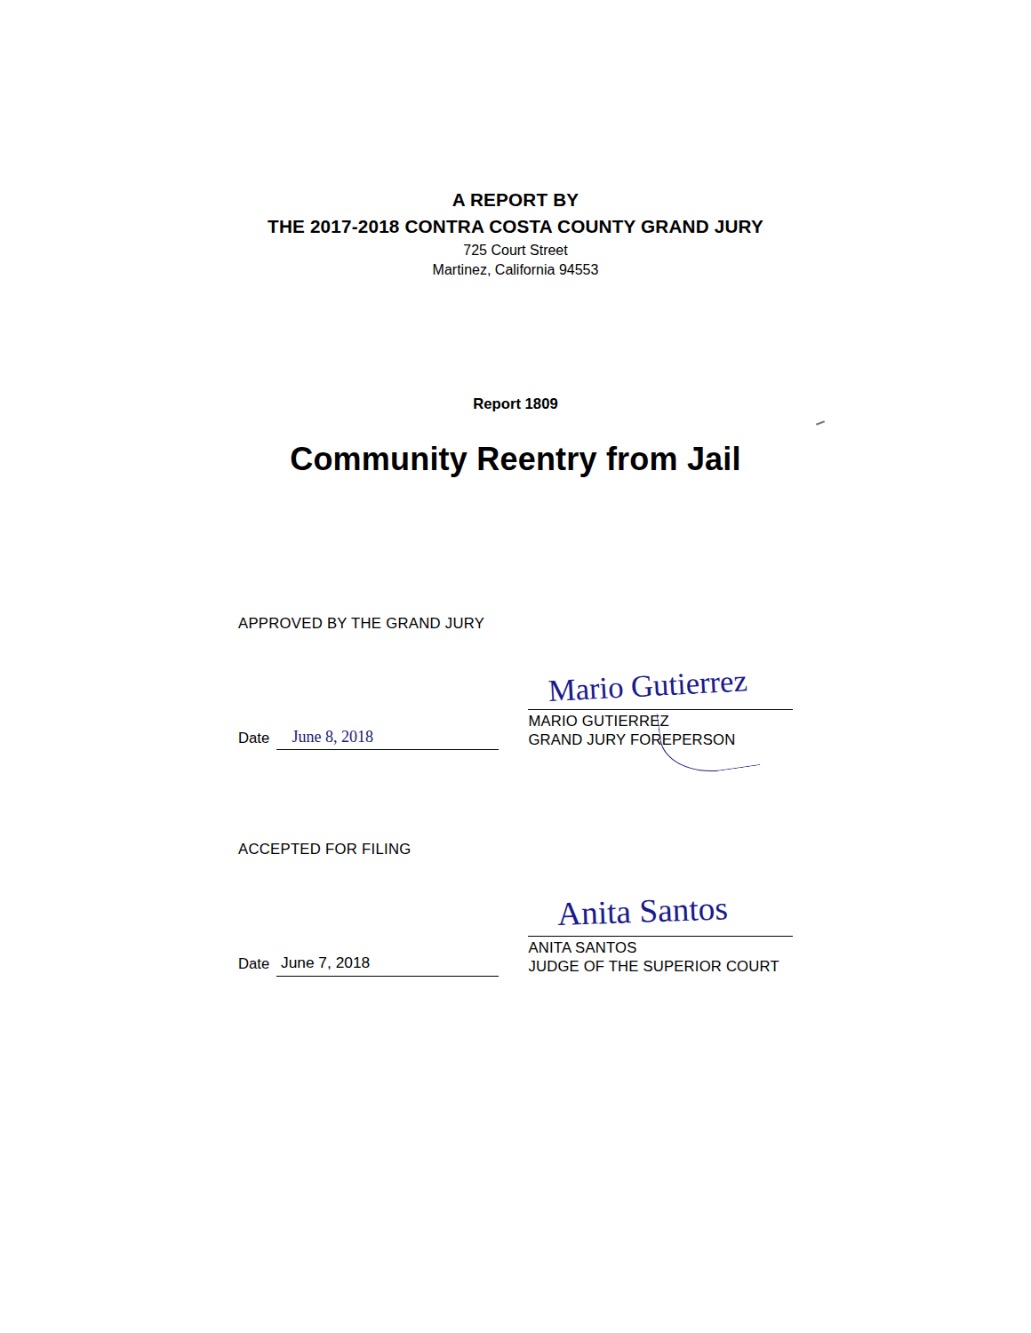A REPORT BY
THE 2017-2018 CONTRA COSTA COUNTY GRAND JURY
725 Court Street Martinez, California 94553
Report 1809
Community Reentry from Jail
APPROVED BY THE GRAND JURY
Date June 8, 2018
Mario Gutierrez
MARIO GUTIERREZ
GRAND JURY FOREPERSON
ACCEPTED FOR FILING
Date June 7, 2018
Anita Santos
ANITA SANTOS
JUDGE OF THE SUPERIOR COURT